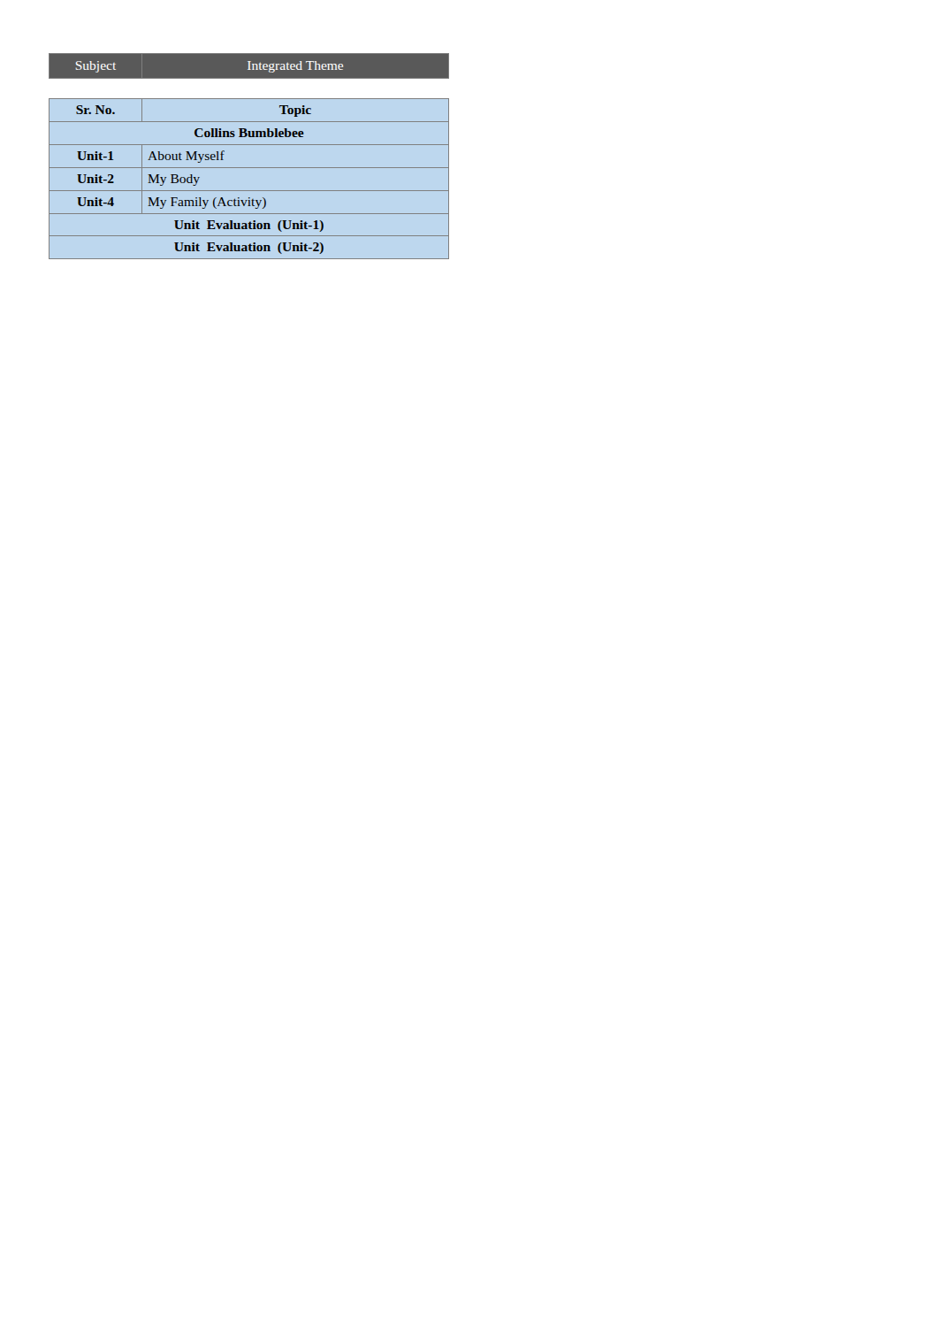| Subject | Integrated Theme |
| Sr. No. | Topic |
| Collins Bumblebee |
| Unit-1 | About Myself |
| Unit-2 | My Body |
| Unit-4 | My Family (Activity) |
| Unit Evaluation (Unit-1) |
| Unit Evaluation (Unit-2) |